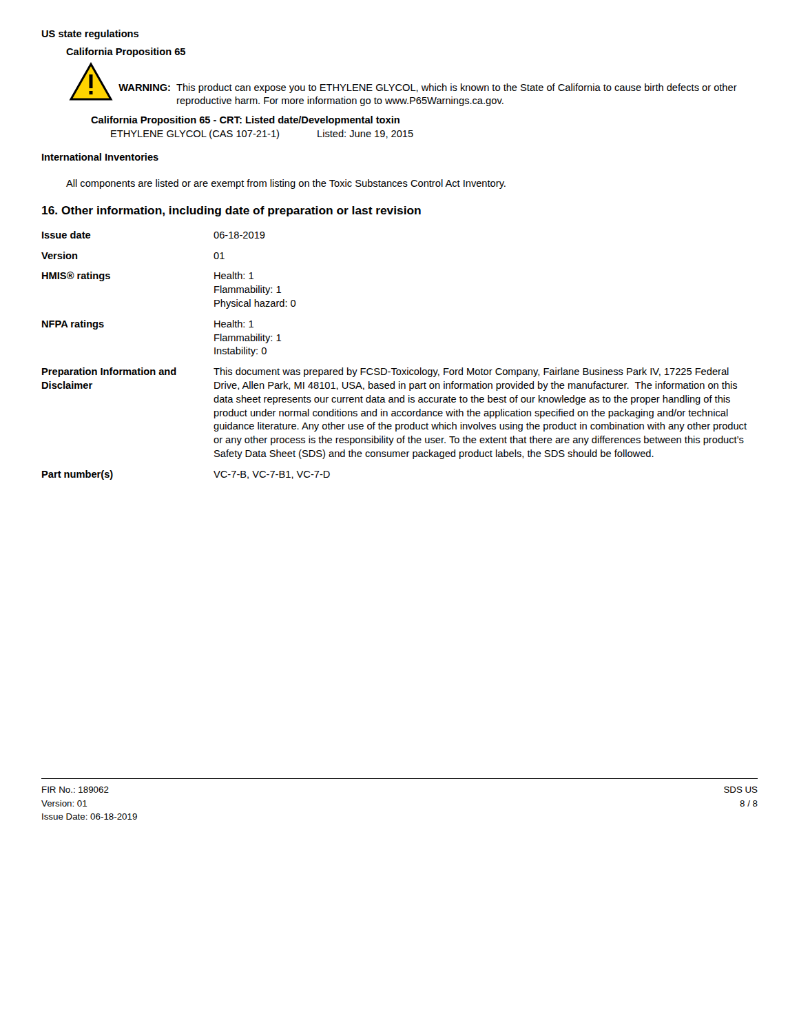US state regulations
California Proposition 65
WARNING:
This product can expose you to ETHYLENE GLYCOL, which is known to the State of California to cause birth defects or other reproductive harm. For more information go to www.P65Warnings.ca.gov.
California Proposition 65 - CRT: Listed date/Developmental toxin
ETHYLENE GLYCOL (CAS 107-21-1)
Listed: June 19, 2015
International Inventories
All components are listed or are exempt from listing on the Toxic Substances Control Act Inventory.
16. Other information, including date of preparation or last revision
| Issue date | 06-18-2019 |
| Version | 01 |
| HMIS® ratings | Health: 1 Flammability: 1 Physical hazard: 0 |
| NFPA ratings | Health: 1 Flammability: 1 Instability: 0 |
| Preparation Information and Disclaimer | This document was prepared by FCSD-Toxicology, Ford Motor Company, Fairlane Business Park IV, 17225 Federal Drive, Allen Park, MI 48101, USA, based in part on information provided by the manufacturer. The information on this data sheet represents our current data and is accurate to the best of our knowledge as to the proper handling of this product under normal conditions and in accordance with the application specified on the packaging and/or technical guidance literature. Any other use of the product which involves using the product in combination with any other product or any other process is the responsibility of the user. To the extent that there are any differences between this product’s Safety Data Sheet (SDS) and the consumer packaged product labels, the SDS should be followed. |
| Part number(s) | VC-7-B, VC-7-B1, VC-7-D |
FIR No.: 189062
Version: 01
Issue Date: 06-18-2019
SDS US
8 / 8